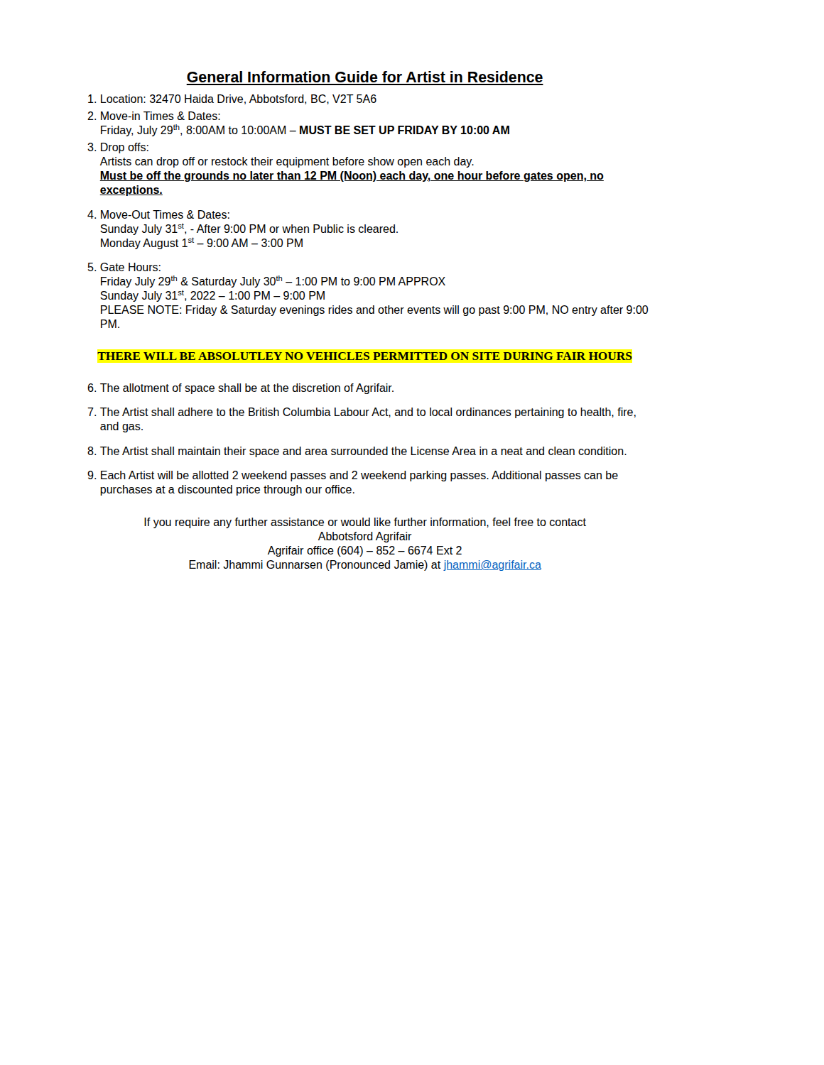General Information Guide for Artist in Residence
Location: 32470 Haida Drive, Abbotsford, BC, V2T 5A6
Move-in Times & Dates:
Friday, July 29th, 8:00AM to 10:00AM – MUST BE SET UP FRIDAY BY 10:00 AM
Drop offs:
Artists can drop off or restock their equipment before show open each day.
Must be off the grounds no later than 12 PM (Noon) each day, one hour before gates open, no exceptions.
Move-Out Times & Dates:
Sunday July 31st, - After 9:00 PM or when Public is cleared.
Monday August 1st – 9:00 AM – 3:00 PM
Gate Hours:
Friday July 29th & Saturday July 30th – 1:00 PM to 9:00 PM APPROX
Sunday July 31st, 2022 – 1:00 PM – 9:00 PM
PLEASE NOTE: Friday & Saturday evenings rides and other events will go past 9:00 PM, NO entry after 9:00 PM.
There will be absolutley no vehicles permitted on site during fair hours
The allotment of space shall be at the discretion of Agrifair.
The Artist shall adhere to the British Columbia Labour Act, and to local ordinances pertaining to health, fire, and gas.
The Artist shall maintain their space and area surrounded the License Area in a neat and clean condition.
Each Artist will be allotted 2 weekend passes and 2 weekend parking passes. Additional passes can be purchases at a discounted price through our office.
If you require any further assistance or would like further information, feel free to contact
Abbotsford Agrifair
Agrifair office (604) – 852 – 6674 Ext 2
Email: Jhammi Gunnarsen (Pronounced Jamie) at jhammi@agrifair.ca